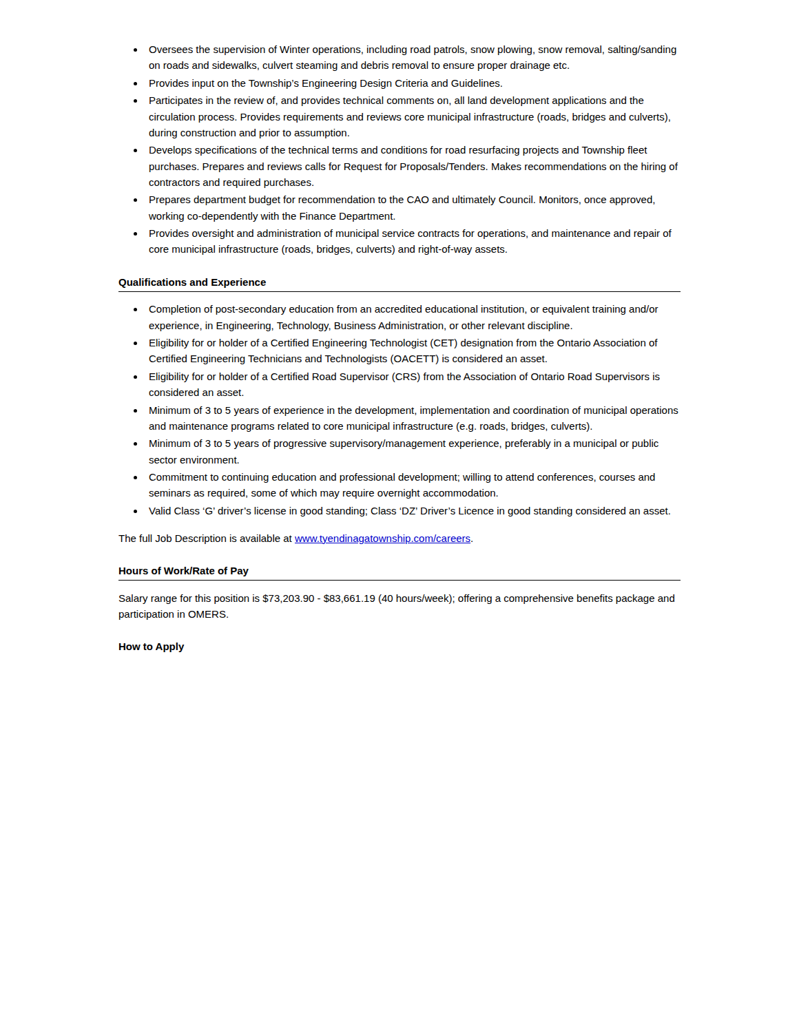Oversees the supervision of Winter operations, including road patrols, snow plowing, snow removal, salting/sanding on roads and sidewalks, culvert steaming and debris removal to ensure proper drainage etc.
Provides input on the Township’s Engineering Design Criteria and Guidelines.
Participates in the review of, and provides technical comments on, all land development applications and the circulation process. Provides requirements and reviews core municipal infrastructure (roads, bridges and culverts), during construction and prior to assumption.
Develops specifications of the technical terms and conditions for road resurfacing projects and Township fleet purchases. Prepares and reviews calls for Request for Proposals/Tenders. Makes recommendations on the hiring of contractors and required purchases.
Prepares department budget for recommendation to the CAO and ultimately Council. Monitors, once approved, working co-dependently with the Finance Department.
Provides oversight and administration of municipal service contracts for operations, and maintenance and repair of core municipal infrastructure (roads, bridges, culverts) and right-of-way assets.
Qualifications and Experience
Completion of post-secondary education from an accredited educational institution, or equivalent training and/or experience, in Engineering, Technology, Business Administration, or other relevant discipline.
Eligibility for or holder of a Certified Engineering Technologist (CET) designation from the Ontario Association of Certified Engineering Technicians and Technologists (OACETT) is considered an asset.
Eligibility for or holder of a Certified Road Supervisor (CRS) from the Association of Ontario Road Supervisors is considered an asset.
Minimum of 3 to 5 years of experience in the development, implementation and coordination of municipal operations and maintenance programs related to core municipal infrastructure (e.g. roads, bridges, culverts).
Minimum of 3 to 5 years of progressive supervisory/management experience, preferably in a municipal or public sector environment.
Commitment to continuing education and professional development; willing to attend conferences, courses and seminars as required, some of which may require overnight accommodation.
Valid Class ‘G’ driver’s license in good standing; Class ‘DZ’ Driver’s Licence in good standing considered an asset.
The full Job Description is available at www.tyendinagatownship.com/careers.
Hours of Work/Rate of Pay
Salary range for this position is $73,203.90 - $83,661.19 (40 hours/week); offering a comprehensive benefits package and participation in OMERS.
How to Apply